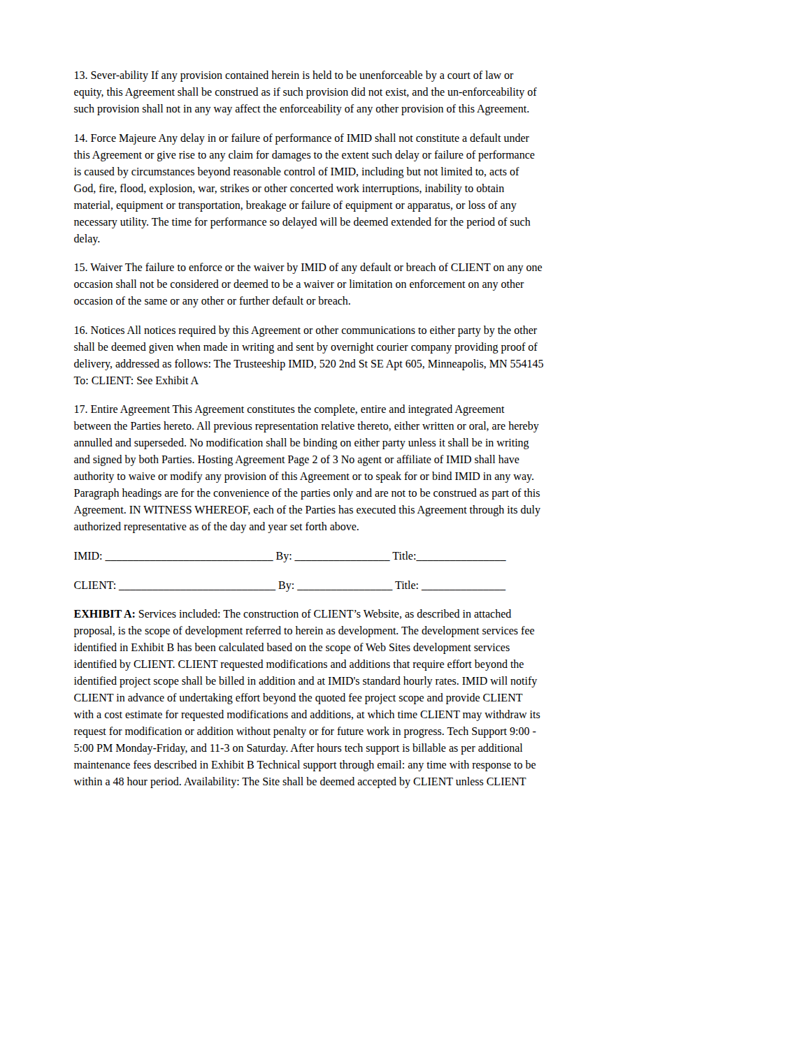13. Sever-ability If any provision contained herein is held to be unenforceable by a court of law or equity, this Agreement shall be construed as if such provision did not exist, and the un-enforceability of such provision shall not in any way affect the enforceability of any other provision of this Agreement.
14. Force Majeure Any delay in or failure of performance of IMID shall not constitute a default under this Agreement or give rise to any claim for damages to the extent such delay or failure of performance is caused by circumstances beyond reasonable control of IMID, including but not limited to, acts of God, fire, flood, explosion, war, strikes or other concerted work interruptions, inability to obtain material, equipment or transportation, breakage or failure of equipment or apparatus, or loss of any necessary utility. The time for performance so delayed will be deemed extended for the period of such delay.
15. Waiver The failure to enforce or the waiver by IMID of any default or breach of CLIENT on any one occasion shall not be considered or deemed to be a waiver or limitation on enforcement on any other occasion of the same or any other or further default or breach.
16. Notices All notices required by this Agreement or other communications to either party by the other shall be deemed given when made in writing and sent by overnight courier company providing proof of delivery, addressed as follows: The Trusteeship IMID, 520 2nd St SE Apt 605, Minneapolis, MN 554145 To: CLIENT: See Exhibit A
17. Entire Agreement This Agreement constitutes the complete, entire and integrated Agreement between the Parties hereto. All previous representation relative thereto, either written or oral, are hereby annulled and superseded. No modification shall be binding on either party unless it shall be in writing and signed by both Parties. Hosting Agreement Page 2 of 3 No agent or affiliate of IMID shall have authority to waive or modify any provision of this Agreement or to speak for or bind IMID in any way. Paragraph headings are for the convenience of the parties only and are not to be construed as part of this Agreement. IN WITNESS WHEREOF, each of the Parties has executed this Agreement through its duly authorized representative as of the day and year set forth above.
IMID: ______________________________ By: _________________ Title:________________
CLIENT: ____________________________ By: _________________ Title: _______________
EXHIBIT A: Services included: The construction of CLIENT’s Website, as described in attached proposal, is the scope of development referred to herein as development. The development services fee identified in Exhibit B has been calculated based on the scope of Web Sites development services identified by CLIENT. CLIENT requested modifications and additions that require effort beyond the identified project scope shall be billed in addition and at IMID's standard hourly rates. IMID will notify CLIENT in advance of undertaking effort beyond the quoted fee project scope and provide CLIENT with a cost estimate for requested modifications and additions, at which time CLIENT may withdraw its request for modification or addition without penalty or for future work in progress. Tech Support 9:00 - 5:00 PM Monday-Friday, and 11-3 on Saturday. After hours tech support is billable as per additional maintenance fees described in Exhibit B Technical support through email: any time with response to be within a 48 hour period. Availability: The Site shall be deemed accepted by CLIENT unless CLIENT